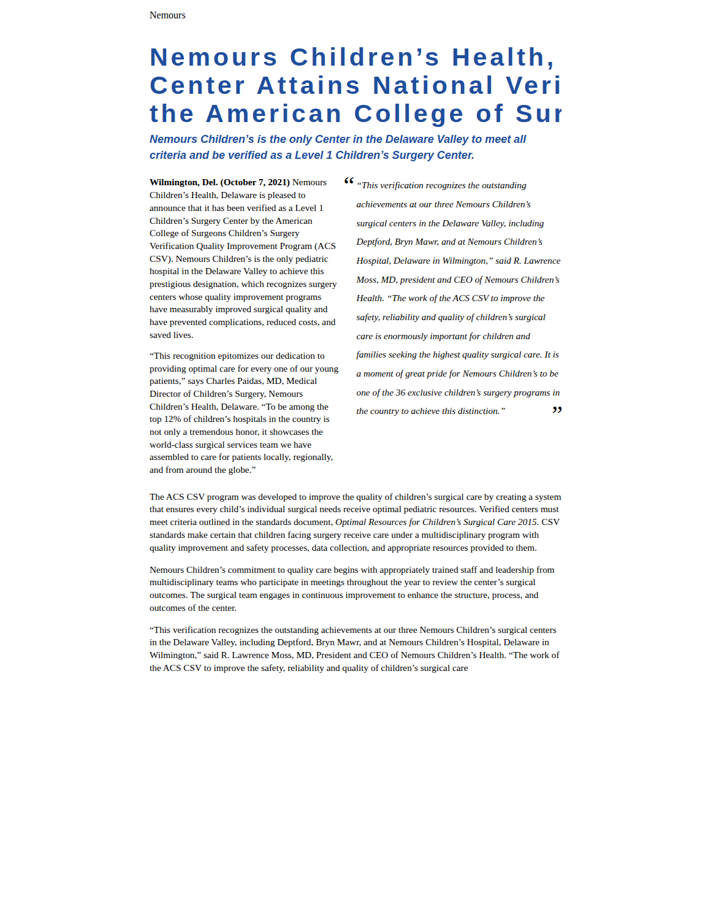Nemours
Nemours Children’s Health, Delaware Surgery
Center Attains National Verification from
the American College of Surgeons
Nemours Children’s is the only Center in the Delaware Valley to meet all criteria and be verified as a Level 1 Children’s Surgery Center.
Wilmington, Del. (October 7, 2021) Nemours Children’s Health, Delaware is pleased to announce that it has been verified as a Level 1 Children’s Surgery Center by the American College of Surgeons Children’s Surgery Verification Quality Improvement Program (ACS CSV). Nemours Children’s is the only pediatric hospital in the Delaware Valley to achieve this prestigious designation, which recognizes surgery centers whose quality improvement programs have measurably improved surgical quality and have prevented complications, reduced costs, and saved lives.
“This recognition epitomizes our dedication to providing optimal care for every one of our young patients,” says Charles Paidas, MD, Medical Director of Children’s Surgery, Nemours Children’s Health, Delaware. “To be among the top 12% of children’s hospitals in the country is not only a tremendous honor, it showcases the world-class surgical services team we have assembled to care for patients locally, regionally, and from around the globe.”
“
“This verification recognizes the outstanding achievements at our three Nemours Children’s surgical centers in the Delaware Valley, including Deptford, Bryn Mawr, and at Nemours Children’s Hospital, Delaware in Wilmington,” said R. Lawrence Moss, MD, president and CEO of Nemours Children’s Health. “The work of the ACS CSV to improve the safety, reliability and quality of children’s surgical care is enormously important for children and families seeking the highest quality surgical care. It is a moment of great pride for Nemours Children’s to be one of the 36 exclusive children’s surgery programs in the country to achieve this distinction.”
”
The ACS CSV program was developed to improve the quality of children’s surgical care by creating a system that ensures every child’s individual surgical needs receive optimal pediatric resources. Verified centers must meet criteria outlined in the standards document, Optimal Resources for Children’s Surgical Care 2015. CSV standards make certain that children facing surgery receive care under a multidisciplinary program with quality improvement and safety processes, data collection, and appropriate resources provided to them.
Nemours Children’s commitment to quality care begins with appropriately trained staff and leadership from multidisciplinary teams who participate in meetings throughout the year to review the center’s surgical outcomes. The surgical team engages in continuous improvement to enhance the structure, process, and outcomes of the center.
“This verification recognizes the outstanding achievements at our three Nemours Children’s surgical centers in the Delaware Valley, including Deptford, Bryn Mawr, and at Nemours Children’s Hospital, Delaware in Wilmington,” said R. Lawrence Moss, MD, President and CEO of Nemours Children’s Health. “The work of the ACS CSV to improve the safety, reliability and quality of children’s surgical care